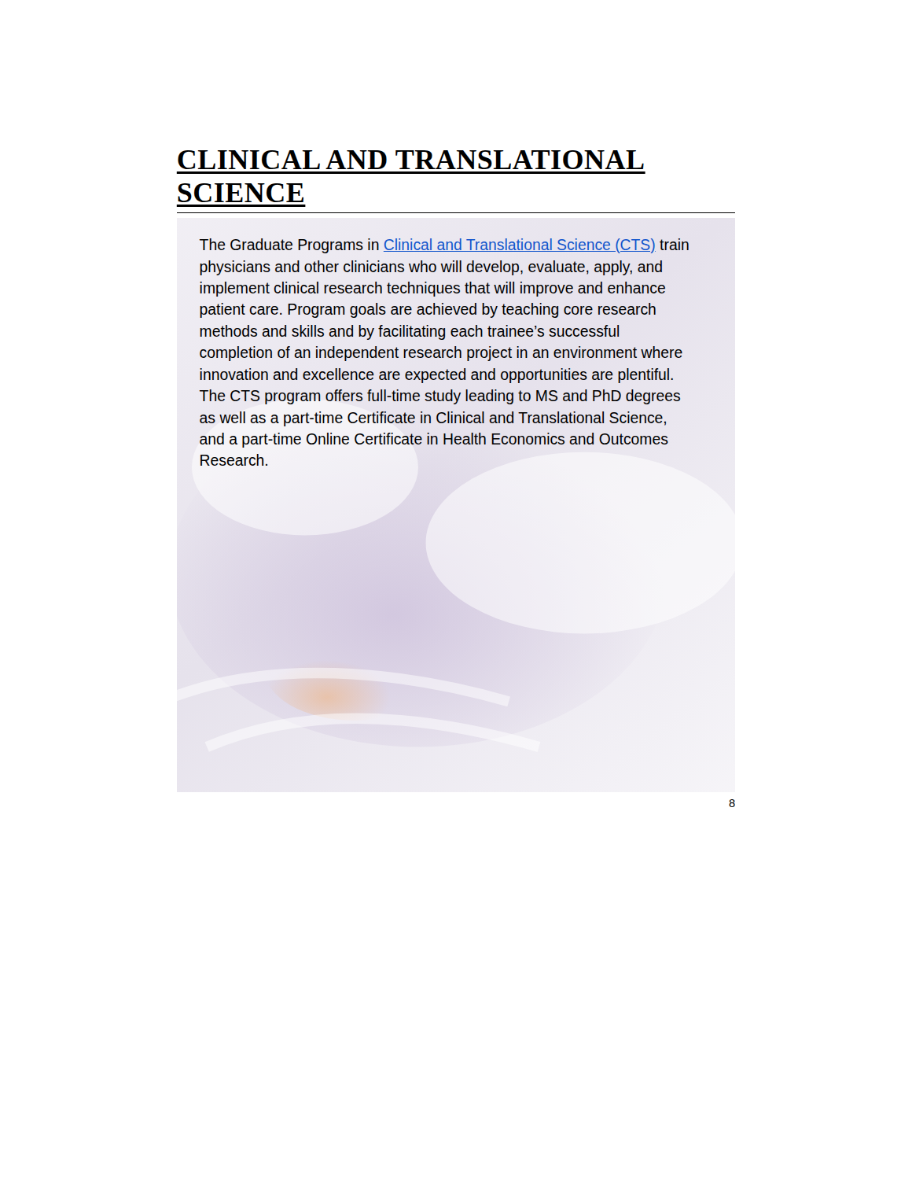CLINICAL AND TRANSLATIONAL SCIENCE
The Graduate Programs in Clinical and Translational Science (CTS) train physicians and other clinicians who will develop, evaluate, apply, and implement clinical research techniques that will improve and enhance patient care. Program goals are achieved by teaching core research methods and skills and by facilitating each trainee’s successful completion of an independent research project in an environment where innovation and excellence are expected and opportunities are plentiful. The CTS program offers full-time study leading to MS and PhD degrees as well as a part-time Certificate in Clinical and Translational Science, and a part-time Online Certificate in Health Economics and Outcomes Research.
8